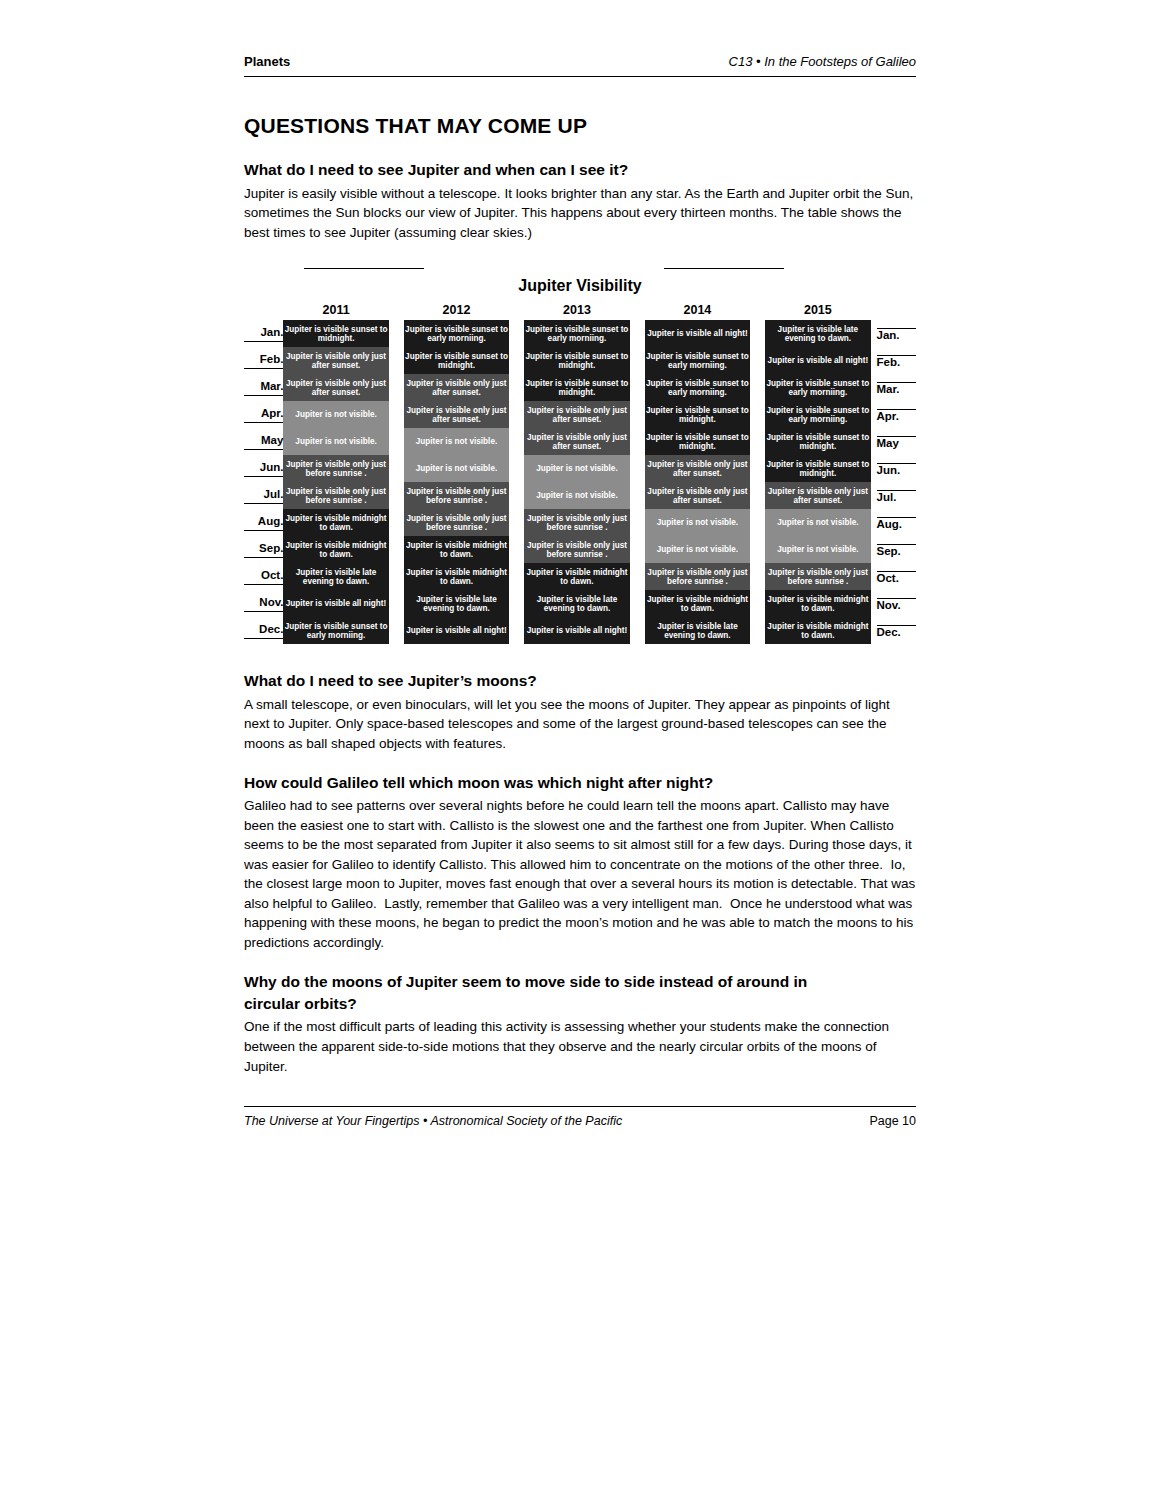Planets
C13 • In the Footsteps of Galileo
QUESTIONS THAT MAY COME UP
What do I need to see Jupiter and when can I see it?
Jupiter is easily visible without a telescope. It looks brighter than any star. As the Earth and Jupiter orbit the Sun, sometimes the Sun blocks our view of Jupiter. This happens about every thirteen months. The table shows the best times to see Jupiter (assuming clear skies.)
Jupiter Visibility
| | 2011 | | 2012 | | 2013 | | 2014 | | 2015 | |
| --- | --- | --- | --- | --- | --- | --- | --- | --- | --- | --- |
| Jan. | Jupiter is visible sunset to midnight. | | Jupiter is visible sunset to early morniing. | | Jupiter is visible sunset to early morniing. | | Jupiter is visible all night! | | Jupiter is visible late evening to dawn. | Jan. |
| Feb. | Jupiter is visible only just after sunset. | | Jupiter is visible sunset to midnight. | | Jupiter is visible sunset to midnight. | | Jupiter is visible sunset to early morniing. | | Jupiter is visible all night! | Feb. |
| Mar. | Jupiter is visible only just after sunset. | | Jupiter is visible only just after sunset. | | Jupiter is visible sunset to midnight. | | Jupiter is visible sunset to early morniing. | | Jupiter is visible sunset to early morniing. | Mar. |
| Apr. | Jupiter is not visible. | | Jupiter is visible only just after sunset. | | Jupiter is visible only just after sunset. | | Jupiter is visible sunset to midnight. | | Jupiter is visible sunset to early morniing. | Apr. |
| May | Jupiter is not visible. | | Jupiter is not visible. | | Jupiter is visible only just after sunset. | | Jupiter is visible sunset to midnight. | | Jupiter is visible sunset to midnight. | May |
| Jun. | Jupiter is visible only just before sunrise . | | Jupiter is not visible. | | Jupiter is not visible. | | Jupiter is visible only just after sunset. | | Jupiter is visible sunset to midnight. | Jun. |
| Jul. | Jupiter is visible only just before sunrise . | | Jupiter is visible only just before sunrise . | | Jupiter is not visible. | | Jupiter is visible only just after sunset. | | Jupiter is visible only just after sunset. | Jul. |
| Aug. | Jupiter is visible midnight to dawn. | | Jupiter is visible only just before sunrise . | | Jupiter is visible only just before sunrise . | | Jupiter is not visible. | | Jupiter is not visible. | Aug. |
| Sep. | Jupiter is visible midnight to dawn. | | Jupiter is visible midnight to dawn. | | Jupiter is visible only just before sunrise . | | Jupiter is not visible. | | Jupiter is not visible. | Sep. |
| Oct. | Jupiter is visible late evening to dawn. | | Jupiter is visible midnight to dawn. | | Jupiter is visible midnight to dawn. | | Jupiter is visible only just before sunrise . | | Jupiter is visible only just before sunrise . | Oct. |
| Nov. | Jupiter is visible all night! | | Jupiter is visible late evening to dawn. | | Jupiter is visible late evening to dawn. | | Jupiter is visible midnight to dawn. | | Jupiter is visible midnight to dawn. | Nov. |
| Dec. | Jupiter is visible sunset to early morniing. | | Jupiter is visible all night! | | Jupiter is visible all night! | | Jupiter is visible late evening to dawn. | | Jupiter is visible midnight to dawn. | Dec. |
What do I need to see Jupiter’s moons?
A small telescope, or even binoculars, will let you see the moons of Jupiter. They appear as pinpoints of light next to Jupiter. Only space-based telescopes and some of the largest ground-based telescopes can see the moons as ball shaped objects with features.
How could Galileo tell which moon was which night after night?
Galileo had to see patterns over several nights before he could learn tell the moons apart. Callisto may have been the easiest one to start with. Callisto is the slowest one and the farthest one from Jupiter. When Callisto seems to be the most separated from Jupiter it also seems to sit almost still for a few days. During those days, it was easier for Galileo to identify Callisto. This allowed him to concentrate on the motions of the other three. Io, the closest large moon to Jupiter, moves fast enough that over a several hours its motion is detectable. That was also helpful to Galileo. Lastly, remember that Galileo was a very intelligent man. Once he understood what was happening with these moons, he began to predict the moon’s motion and he was able to match the moons to his predictions accordingly.
Why do the moons of Jupiter seem to move side to side instead of around in
circular orbits?
One if the most difficult parts of leading this activity is assessing whether your students make the connection between the apparent side-to-side motions that they observe and the nearly circular orbits of the moons of Jupiter.
The Universe at Your Fingertips • Astronomical Society of the Pacific
Page 10